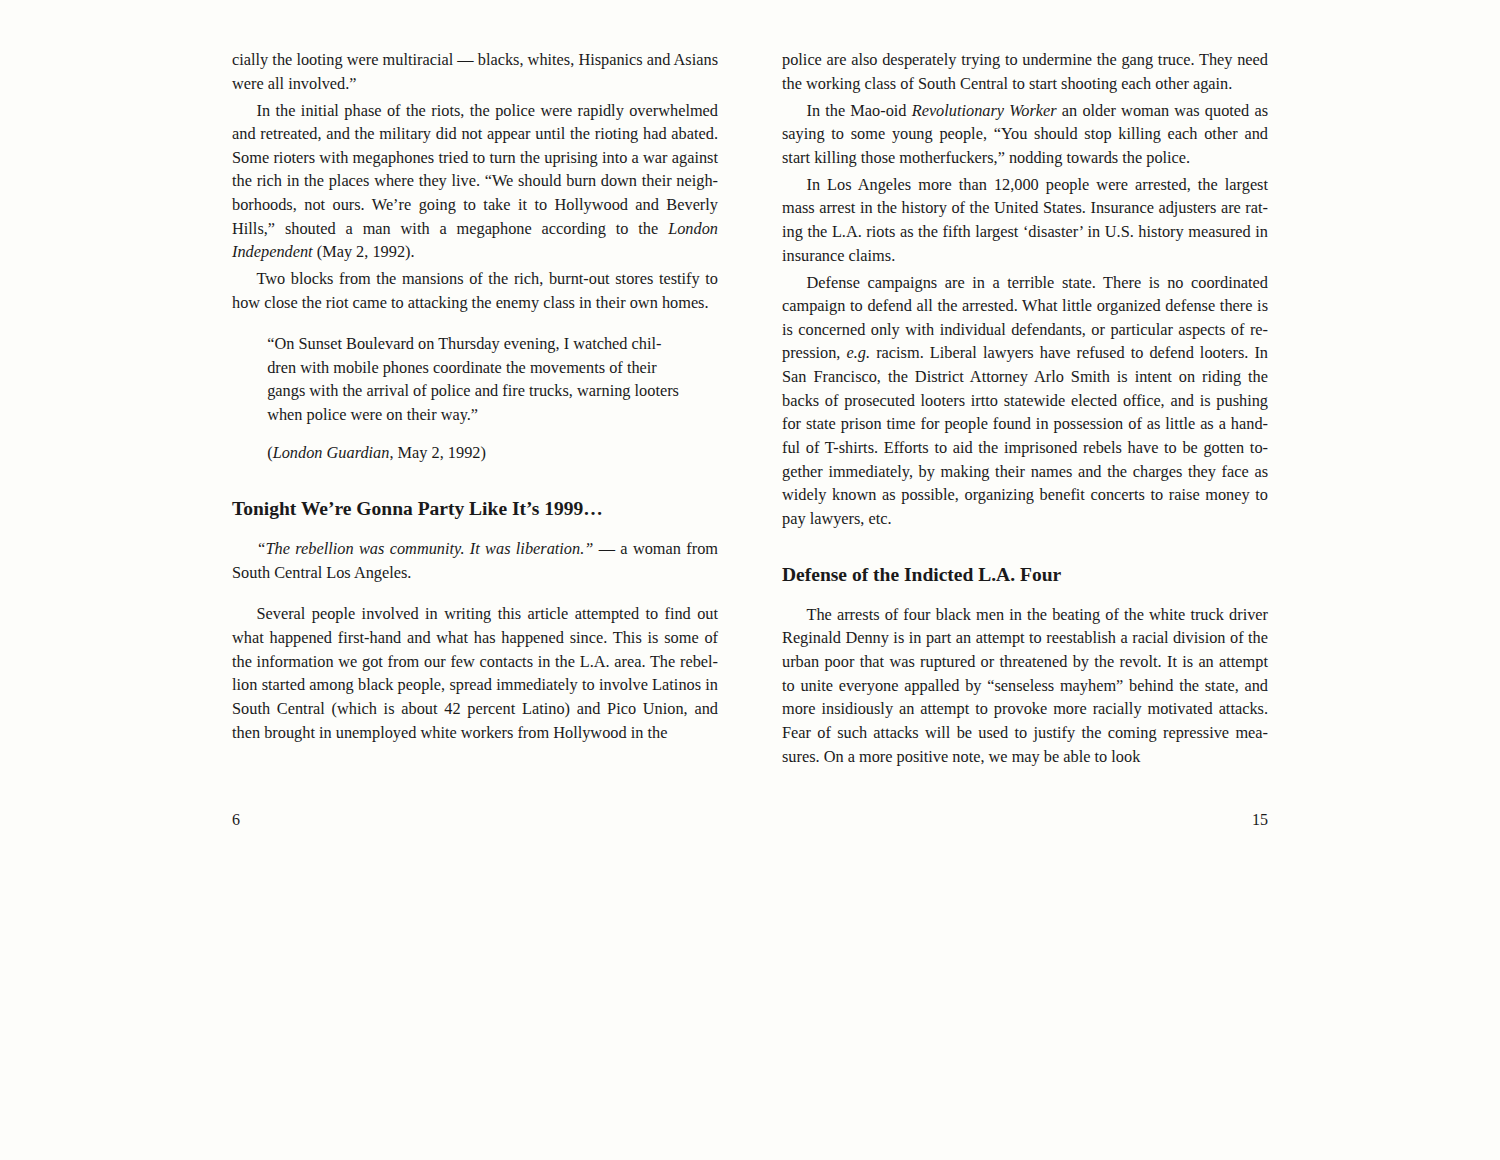cially the looting were multiracial — blacks, whites, Hispanics and Asians were all involved.”
In the initial phase of the riots, the police were rapidly overwhelmed and retreated, and the military did not appear until the rioting had abated. Some rioters with megaphones tried to turn the uprising into a war against the rich in the places where they live. “We should burn down their neighborhoods, not ours. We’re going to take it to Hollywood and Beverly Hills,” shouted a man with a megaphone according to the London Independent (May 2, 1992).
Two blocks from the mansions of the rich, burnt-out stores testify to how close the riot came to attacking the enemy class in their own homes.
“On Sunset Boulevard on Thursday evening, I watched children with mobile phones coordinate the movements of their gangs with the arrival of police and fire trucks, warning looters when police were on their way.”
(London Guardian, May 2, 1992)
Tonight We’re Gonna Party Like It’s 1999…
“The rebellion was community. It was liberation.” — a woman from South Central Los Angeles.
Several people involved in writing this article attempted to find out what happened first-hand and what has happened since. This is some of the information we got from our few contacts in the L.A. area. The rebellion started among black people, spread immediately to involve Latinos in South Central (which is about 42 percent Latino) and Pico Union, and then brought in unemployed white workers from Hollywood in the
6
police are also desperately trying to undermine the gang truce. They need the working class of South Central to start shooting each other again.
In the Mao-oid Revolutionary Worker an older woman was quoted as saying to some young people, “You should stop killing each other and start killing those motherfuckers,” nodding towards the police.
In Los Angeles more than 12,000 people were arrested, the largest mass arrest in the history of the United States. Insurance adjusters are rating the L.A. riots as the fifth largest ‘disaster’ in U.S. history measured in insurance claims.
Defense campaigns are in a terrible state. There is no coordinated campaign to defend all the arrested. What little organized defense there is is concerned only with individual defendants, or particular aspects of repression, e.g. racism. Liberal lawyers have refused to defend looters. In San Francisco, the District Attorney Arlo Smith is intent on riding the backs of prosecuted looters irtto statewide elected office, and is pushing for state prison time for people found in possession of as little as a handful of T-shirts. Efforts to aid the imprisoned rebels have to be gotten together immediately, by making their names and the charges they face as widely known as possible, organizing benefit concerts to raise money to pay lawyers, etc.
Defense of the Indicted L.A. Four
The arrests of four black men in the beating of the white truck driver Reginald Denny is in part an attempt to reestablish a racial division of the urban poor that was ruptured or threatened by the revolt. It is an attempt to unite everyone appalled by “senseless mayhem” behind the state, and more insidiously an attempt to provoke more racially motivated attacks. Fear of such attacks will be used to justify the coming repressive measures. On a more positive note, we may be able to look
15